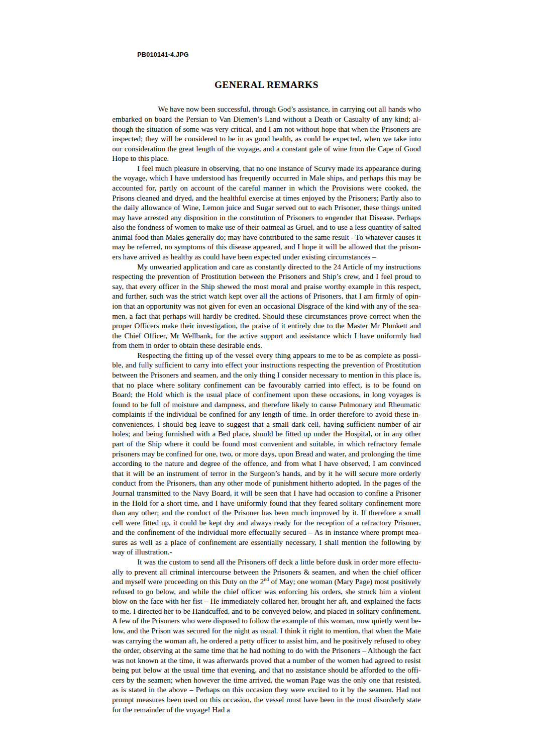PB010141-4.JPG
GENERAL REMARKS
We have now been successful, through God’s assistance, in carrying out all hands who embarked on board the Persian to Van Diemen’s Land without a Death or Casualty of any kind; although the situation of some was very critical, and I am not without hope that when the Prisoners are inspected; they will be considered to be in as good health, as could be expected, when we take into our consideration the great length of the voyage, and a constant gale of wine from the Cape of Good Hope to this place.
I feel much pleasure in observing, that no one instance of Scurvy made its appearance during the voyage, which I have understood has frequently occurred in Male ships, and perhaps this may be accounted for, partly on account of the careful manner in which the Provisions were cooked, the Prisons cleaned and dryed, and the healthful exercise at times enjoyed by the Prisoners; Partly also to the daily allowance of Wine, Lemon juice and Sugar served out to each Prisoner, these things united may have arrested any disposition in the constitution of Prisoners to engender that Disease. Perhaps also the fondness of women to make use of their oatmeal as Gruel, and to use a less quantity of salted animal food than Males generally do; may have contributed to the same result - To whatever causes it may be referred, no symptoms of this disease appeared, and I hope it will be allowed that the prisoners have arrived as healthy as could have been expected under existing circumstances –
My unwearied application and care as constantly directed to the 24 Article of my instructions respecting the prevention of Prostitution between the Prisoners and Ship’s crew, and I feel proud to say, that every officer in the Ship shewed the most moral and praise worthy example in this respect, and further, such was the strict watch kept over all the actions of Prisoners, that I am firmly of opinion that an opportunity was not given for even an occasional Disgrace of the kind with any of the seamen, a fact that perhaps will hardly be credited. Should these circumstances prove correct when the proper Officers make their investigation, the praise of it entirely due to the Master Mr Plunkett and the Chief Officer, Mr Wellbank, for the active support and assistance which I have uniformly had from them in order to obtain these desirable ends.
Respecting the fitting up of the vessel every thing appears to me to be as complete as possible, and fully sufficient to carry into effect your instructions respecting the prevention of Prostitution between the Prisoners and seamen, and the only thing I consider necessary to mention in this place is, that no place where solitary confinement can be favourably carried into effect, is to be found on Board; the Hold which is the usual place of confinement upon these occasions, in long voyages is found to be full of moisture and dampness, and therefore likely to cause Pulmonary and Rheumatic complaints if the individual be confined for any length of time. In order therefore to avoid these inconveniences, I should beg leave to suggest that a small dark cell, having sufficient number of air holes; and being furnished with a Bed place, should be fitted up under the Hospital, or in any other part of the Ship where it could be found most convenient and suitable, in which refractory female prisoners may be confined for one, two, or more days, upon Bread and water, and prolonging the time according to the nature and degree of the offence, and from what I have observed, I am convinced that it will be an instrument of terror in the Surgeon’s hands, and by it he will secure more orderly conduct from the Prisoners, than any other mode of punishment hitherto adopted. In the pages of the Journal transmitted to the Navy Board, it will be seen that I have had occasion to confine a Prisoner in the Hold for a short time, and I have uniformly found that they feared solitary confinement more than any other; and the conduct of the Prisoner has been much improved by it. If therefore a small cell were fitted up, it could be kept dry and always ready for the reception of a refractory Prisoner, and the confinement of the individual more effectually secured – As in instance where prompt measures as well as a place of confinement are essentially necessary, I shall mention the following by way of illustration.-
It was the custom to send all the Prisoners off deck a little before dusk in order more effectually to prevent all criminal intercourse between the Prisoners & seamen, and when the chief officer and myself were proceeding on this Duty on the 2nd of May; one woman (Mary Page) most positively refused to go below, and while the chief officer was enforcing his orders, she struck him a violent blow on the face with her fist – He immediately collared her, brought her aft, and explained the facts to me. I directed her to be Handcuffed, and to be conveyed below, and placed in solitary confinement. A few of the Prisoners who were disposed to follow the example of this woman, now quietly went below, and the Prison was secured for the night as usual. I think it right to mention, that when the Mate was carrying the woman aft, he ordered a petty officer to assist him, and he positively refused to obey the order, observing at the same time that he had nothing to do with the Prisoners – Although the fact was not known at the time, it was afterwards proved that a number of the women had agreed to resist being put below at the usual time that evening, and that no assistance should be afforded to the officers by the seamen; when however the time arrived, the woman Page was the only one that resisted, as is stated in the above – Perhaps on this occasion they were excited to it by the seamen. Had not prompt measures been used on this occasion, the vessel must have been in the most disorderly state for the remainder of the voyage! Had a